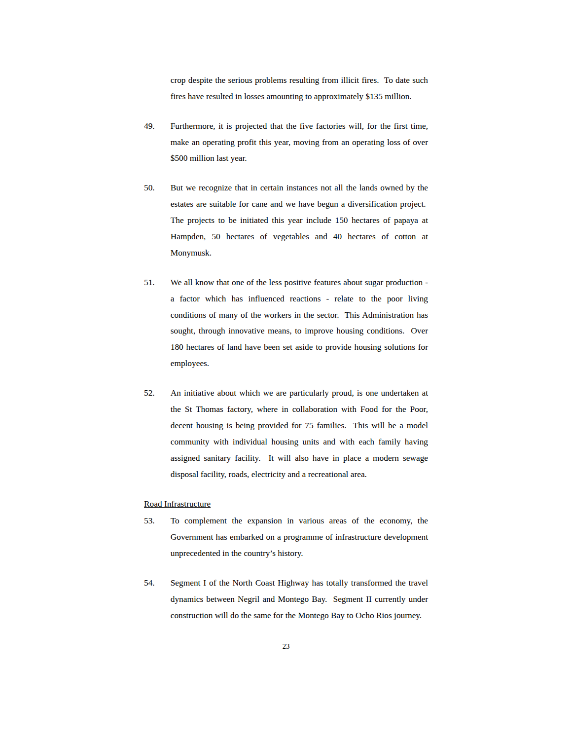crop despite the serious problems resulting from illicit fires. To date such fires have resulted in losses amounting to approximately $135 million.
49.
Furthermore, it is projected that the five factories will, for the first time, make an operating profit this year, moving from an operating loss of over $500 million last year.
50.
But we recognize that in certain instances not all the lands owned by the estates are suitable for cane and we have begun a diversification project. The projects to be initiated this year include 150 hectares of papaya at Hampden, 50 hectares of vegetables and 40 hectares of cotton at Monymusk.
51.
We all know that one of the less positive features about sugar production - a factor which has influenced reactions - relate to the poor living conditions of many of the workers in the sector. This Administration has sought, through innovative means, to improve housing conditions. Over 180 hectares of land have been set aside to provide housing solutions for employees.
52.
An initiative about which we are particularly proud, is one undertaken at the St Thomas factory, where in collaboration with Food for the Poor, decent housing is being provided for 75 families. This will be a model community with individual housing units and with each family having assigned sanitary facility. It will also have in place a modern sewage disposal facility, roads, electricity and a recreational area.
Road Infrastructure
53.
To complement the expansion in various areas of the economy, the Government has embarked on a programme of infrastructure development unprecedented in the country’s history.
54.
Segment I of the North Coast Highway has totally transformed the travel dynamics between Negril and Montego Bay. Segment II currently under construction will do the same for the Montego Bay to Ocho Rios journey.
23